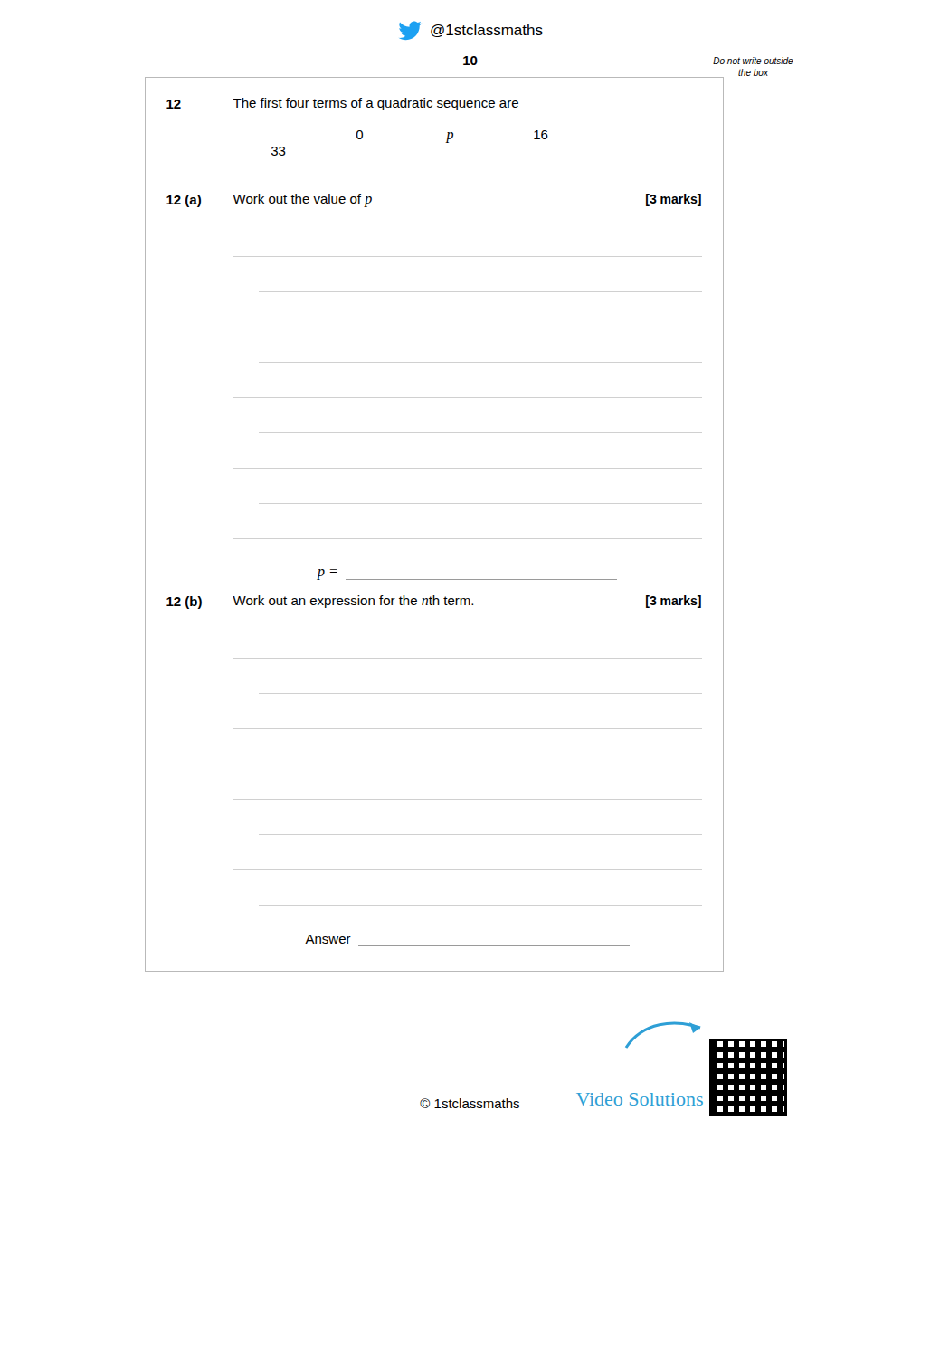@1stclassmaths
10
Do not write outside the box
| 12 | The first four terms of a quadratic sequence are 0 p 16 33 | |
| 12 (a) | Work out the value of p | [3 marks] |
| | p = |
| 12 (b) | Work out an expression for the n th term. | [3 marks] |
| | Answer |
Video Solutions
© 1stclassmaths